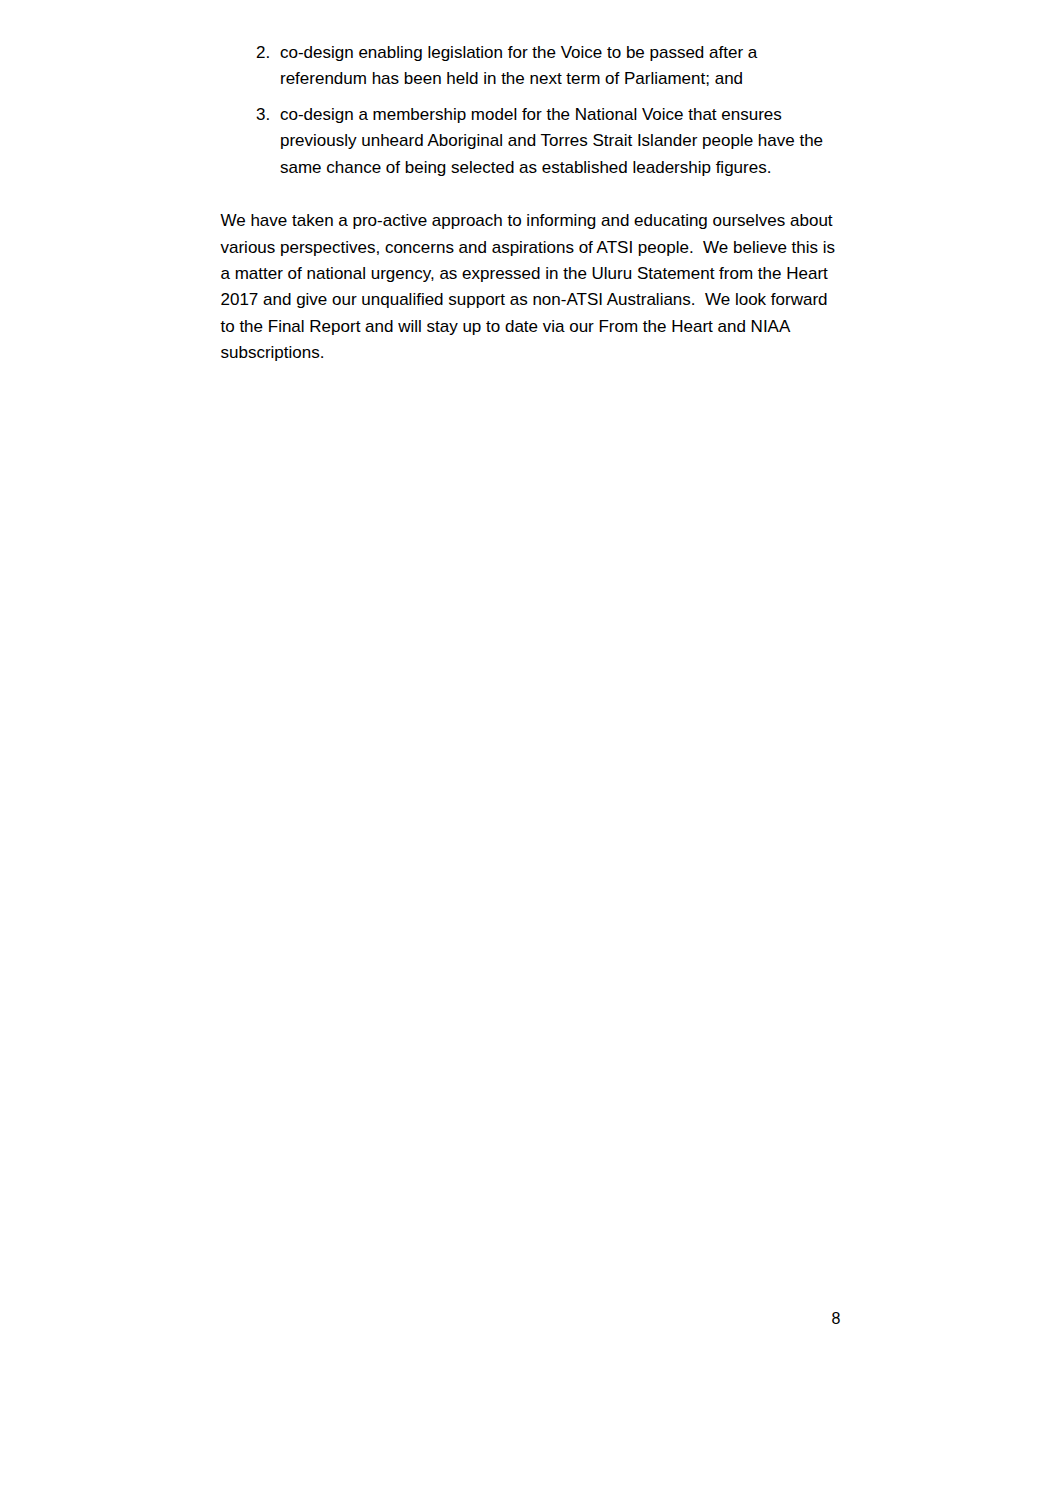co-design enabling legislation for the Voice to be passed after a referendum has been held in the next term of Parliament; and
co-design a membership model for the National Voice that ensures previously unheard Aboriginal and Torres Strait Islander people have the same chance of being selected as established leadership figures.
We have taken a pro-active approach to informing and educating ourselves about various perspectives, concerns and aspirations of ATSI people. We believe this is a matter of national urgency, as expressed in the Uluru Statement from the Heart 2017 and give our unqualified support as non-ATSI Australians. We look forward to the Final Report and will stay up to date via our From the Heart and NIAA subscriptions.
8